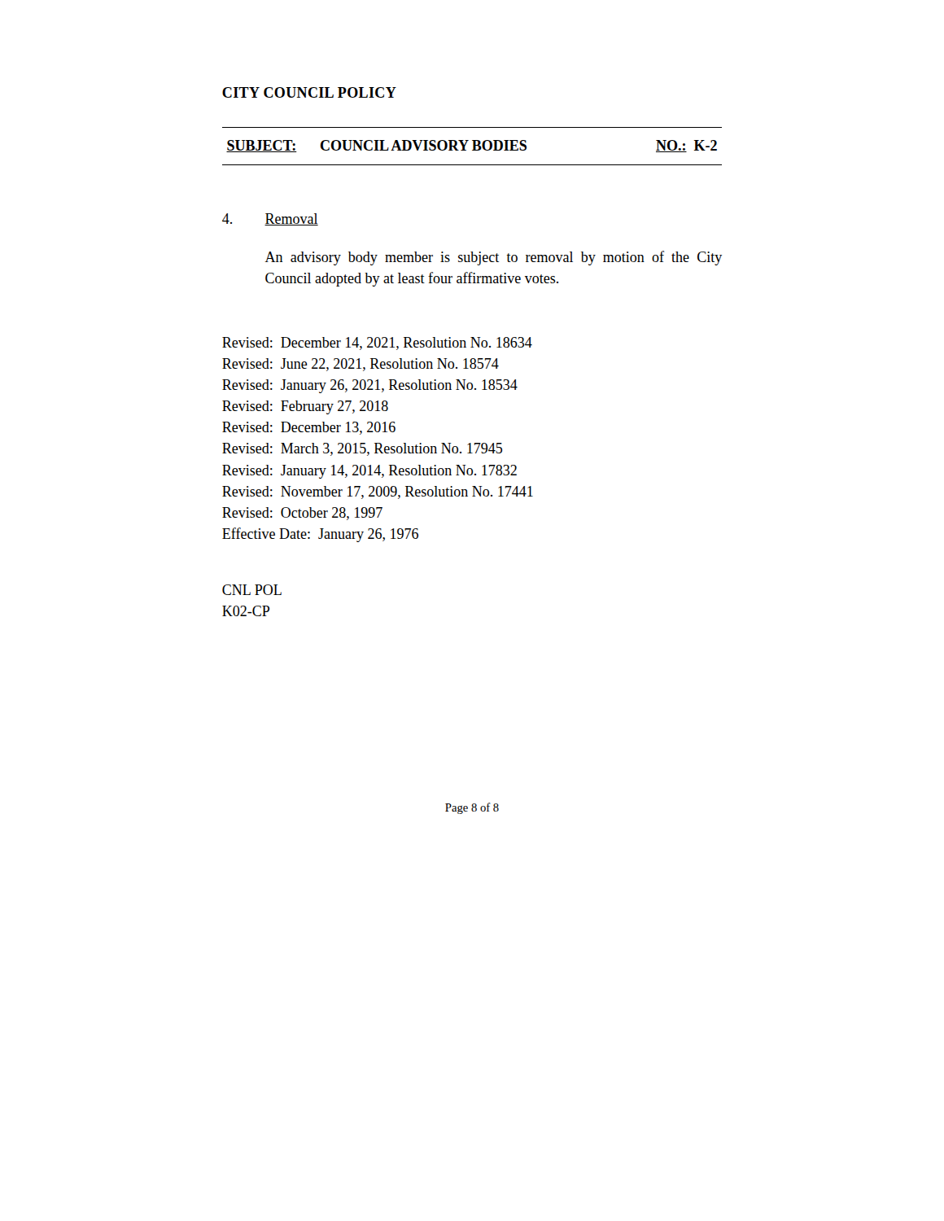CITY COUNCIL POLICY
SUBJECT: COUNCIL ADVISORY BODIES NO.: K-2
4. Removal
An advisory body member is subject to removal by motion of the City Council adopted by at least four affirmative votes.
Revised: December 14, 2021, Resolution No. 18634
Revised: June 22, 2021, Resolution No. 18574
Revised: January 26, 2021, Resolution No. 18534
Revised: February 27, 2018
Revised: December 13, 2016
Revised: March 3, 2015, Resolution No. 17945
Revised: January 14, 2014, Resolution No. 17832
Revised: November 17, 2009, Resolution No. 17441
Revised: October 28, 1997
Effective Date: January 26, 1976
CNL POL
K02-CP
Page 8 of 8